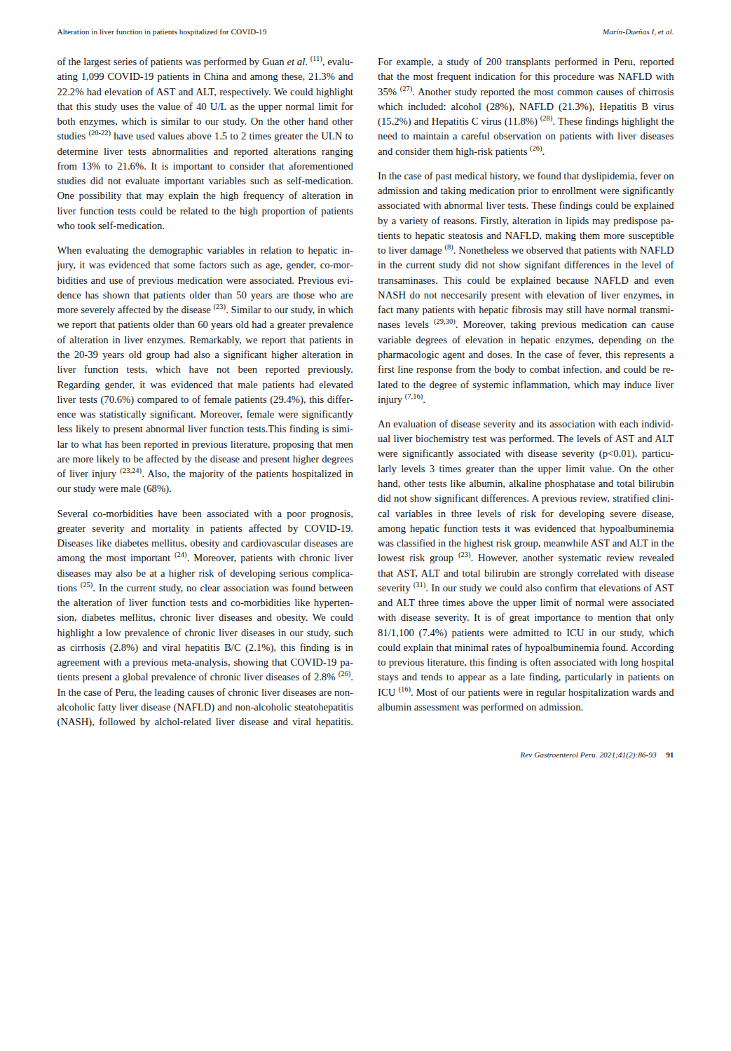Alteration in liver function in patients hospitalized for COVID-19 Marín-Dueñas I, et al.
of the largest series of patients was performed by Guan et al. (11), evaluating 1,099 COVID-19 patients in China and among these, 21.3% and 22.2% had elevation of AST and ALT, respectively. We could highlight that this study uses the value of 40 U/L as the upper normal limit for both enzymes, which is similar to our study. On the other hand other studies (20-22) have used values above 1.5 to 2 times greater the ULN to determine liver tests abnormalities and reported alterations ranging from 13% to 21.6%. It is important to consider that aforementioned studies did not evaluate important variables such as self-medication. One possibility that may explain the high frequency of alteration in liver function tests could be related to the high proportion of patients who took self-medication.
When evaluating the demographic variables in relation to hepatic injury, it was evidenced that some factors such as age, gender, co-morbidities and use of previous medication were associated. Previous evidence has shown that patients older than 50 years are those who are more severely affected by the disease (23). Similar to our study, in which we report that patients older than 60 years old had a greater prevalence of alteration in liver enzymes. Remarkably, we report that patients in the 20-39 years old group had also a significant higher alteration in liver function tests, which have not been reported previously. Regarding gender, it was evidenced that male patients had elevated liver tests (70.6%) compared to of female patients (29.4%), this difference was statistically significant. Moreover, female were significantly less likely to present abnormal liver function tests.This finding is similar to what has been reported in previous literature, proposing that men are more likely to be affected by the disease and present higher degrees of liver injury (23,24). Also, the majority of the patients hospitalized in our study were male (68%).
Several co-morbidities have been associated with a poor prognosis, greater severity and mortality in patients affected by COVID-19. Diseases like diabetes mellitus, obesity and cardiovascular diseases are among the most important (24). Moreover, patients with chronic liver diseases may also be at a higher risk of developing serious complications (25). In the current study, no clear association was found between the alteration of liver function tests and co-morbidities like hypertension, diabetes mellitus, chronic liver diseases and obesity. We could highlight a low prevalence of chronic liver diseases in our study, such as cirrhosis (2.8%) and viral hepatitis B/C (2.1%), this finding is in agreement with a previous meta-analysis, showing that COVID-19 patients present a global prevalence of chronic liver diseases of 2.8% (26). In the case of Peru, the leading causes of chronic liver diseases are non-alcoholic fatty liver disease (NAFLD) and non-alcoholic steatohepatitis (NASH), followed by alchol-related liver disease and viral hepatitis. For example, a study of 200 transplants performed in Peru, reported that the most frequent indication for this procedure was NAFLD with 35% (27). Another study reported the most common causes of chirrosis which included: alcohol (28%), NAFLD (21.3%), Hepatitis B virus (15.2%) and Hepatitis C virus (11.8%) (28). These findings highlight the need to maintain a careful observation on patients with liver diseases and consider them high-risk patients (26).
In the case of past medical history, we found that dyslipidemia, fever on admission and taking medication prior to enrollment were significantly associated with abnormal liver tests. These findings could be explained by a variety of reasons. Firstly, alteration in lipids may predispose patients to hepatic steatosis and NAFLD, making them more susceptible to liver damage (8). Nonetheless we observed that patients with NAFLD in the current study did not show signifant differences in the level of transaminases. This could be explained because NAFLD and even NASH do not neccesarily present with elevation of liver enzymes, in fact many patients with hepatic fibrosis may still have normal transminases levels (29,30). Moreover, taking previous medication can cause variable degrees of elevation in hepatic enzymes, depending on the pharmacologic agent and doses. In the case of fever, this represents a first line response from the body to combat infection, and could be related to the degree of systemic inflammation, which may induce liver injury (7,16).
An evaluation of disease severity and its association with each individual liver biochemistry test was performed. The levels of AST and ALT were significantly associated with disease severity (p<0.01), particularly levels 3 times greater than the upper limit value. On the other hand, other tests like albumin, alkaline phosphatase and total bilirubin did not show significant differences. A previous review, stratified clinical variables in three levels of risk for developing severe disease, among hepatic function tests it was evidenced that hypoalbuminemia was classified in the highest risk group, meanwhile AST and ALT in the lowest risk group (23). However, another systematic review revealed that AST, ALT and total bilirubin are strongly correlated with disease severity (31). In our study we could also confirm that elevations of AST and ALT three times above the upper limit of normal were associated with disease severity. It is of great importance to mention that only 81/1,100 (7.4%) patients were admitted to ICU in our study, which could explain that minimal rates of hypoalbuminemia found. According to previous literature, this finding is often associated with long hospital stays and tends to appear as a late finding, particularly in patients on ICU (16). Most of our patients were in regular hospitalization wards and albumin assessment was performed on admission.
Rev Gastroenterol Peru. 2021;41(2):86-9391